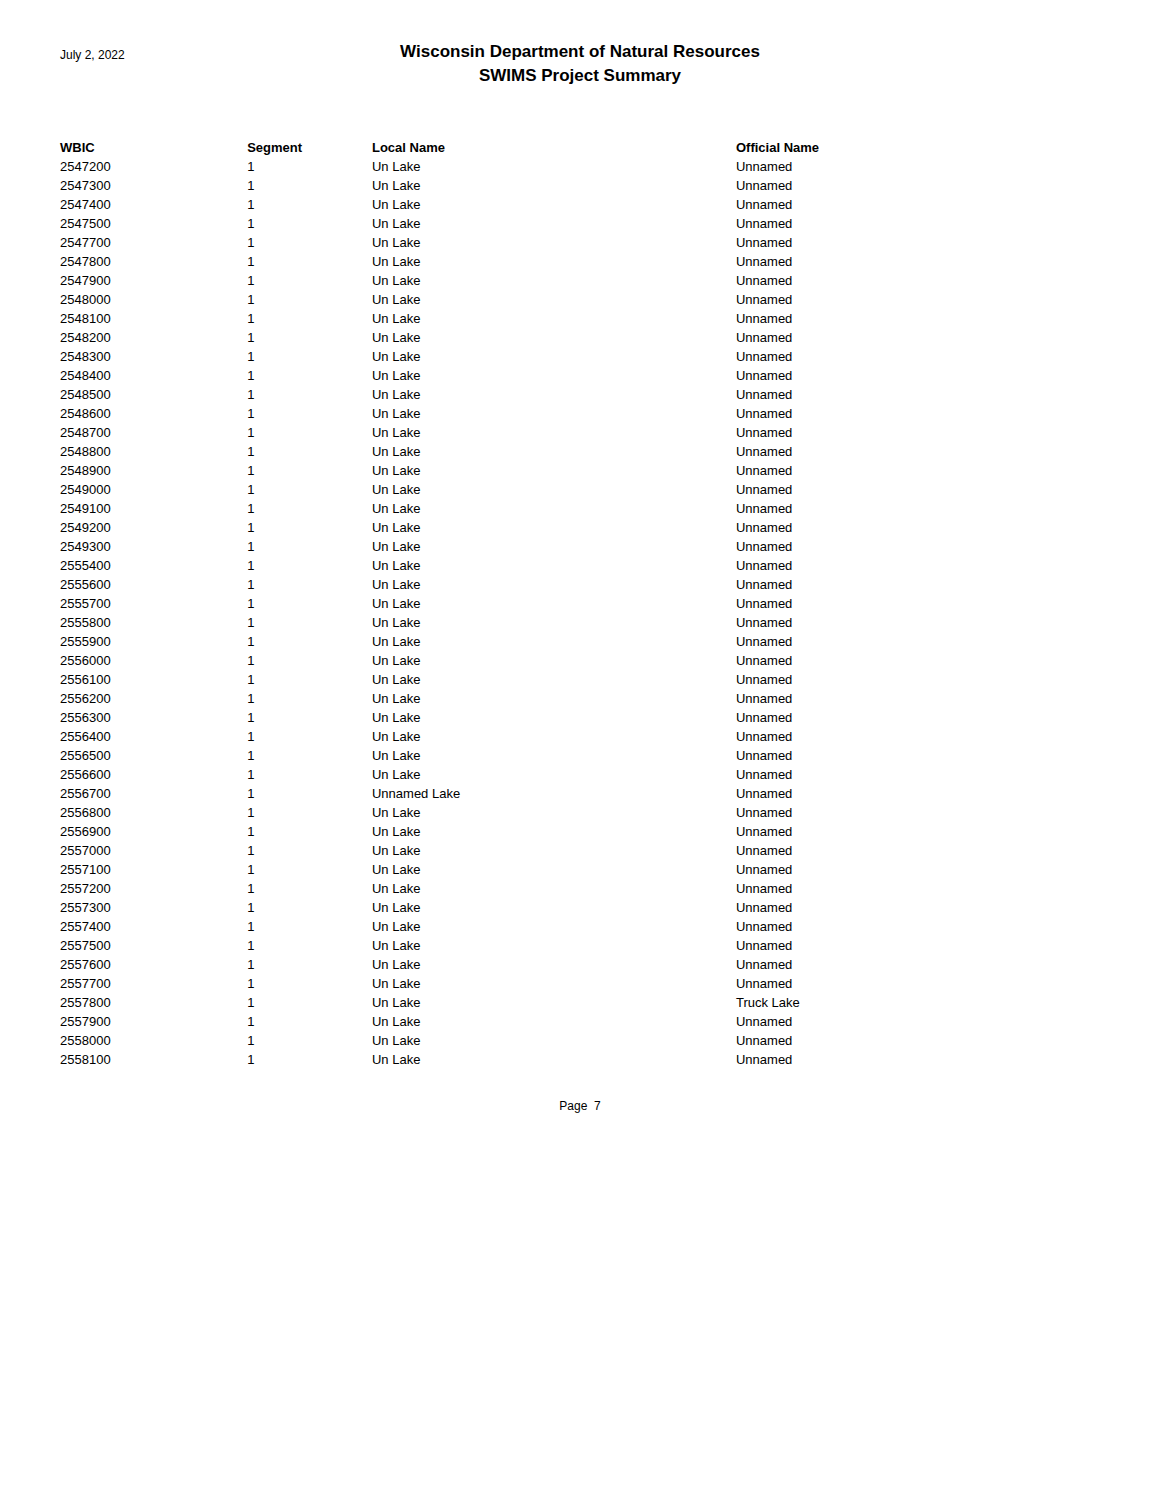July 2, 2022
Wisconsin Department of Natural Resources
SWIMS Project Summary
| WBIC | Segment | Local Name | Official Name |
| --- | --- | --- | --- |
| 2547200 | 1 | Un Lake | Unnamed |
| 2547300 | 1 | Un Lake | Unnamed |
| 2547400 | 1 | Un Lake | Unnamed |
| 2547500 | 1 | Un Lake | Unnamed |
| 2547700 | 1 | Un Lake | Unnamed |
| 2547800 | 1 | Un Lake | Unnamed |
| 2547900 | 1 | Un Lake | Unnamed |
| 2548000 | 1 | Un Lake | Unnamed |
| 2548100 | 1 | Un Lake | Unnamed |
| 2548200 | 1 | Un Lake | Unnamed |
| 2548300 | 1 | Un Lake | Unnamed |
| 2548400 | 1 | Un Lake | Unnamed |
| 2548500 | 1 | Un Lake | Unnamed |
| 2548600 | 1 | Un Lake | Unnamed |
| 2548700 | 1 | Un Lake | Unnamed |
| 2548800 | 1 | Un Lake | Unnamed |
| 2548900 | 1 | Un Lake | Unnamed |
| 2549000 | 1 | Un Lake | Unnamed |
| 2549100 | 1 | Un Lake | Unnamed |
| 2549200 | 1 | Un Lake | Unnamed |
| 2549300 | 1 | Un Lake | Unnamed |
| 2555400 | 1 | Un Lake | Unnamed |
| 2555600 | 1 | Un Lake | Unnamed |
| 2555700 | 1 | Un Lake | Unnamed |
| 2555800 | 1 | Un Lake | Unnamed |
| 2555900 | 1 | Un Lake | Unnamed |
| 2556000 | 1 | Un Lake | Unnamed |
| 2556100 | 1 | Un Lake | Unnamed |
| 2556200 | 1 | Un Lake | Unnamed |
| 2556300 | 1 | Un Lake | Unnamed |
| 2556400 | 1 | Un Lake | Unnamed |
| 2556500 | 1 | Un Lake | Unnamed |
| 2556600 | 1 | Un Lake | Unnamed |
| 2556700 | 1 | Unnamed Lake | Unnamed |
| 2556800 | 1 | Un Lake | Unnamed |
| 2556900 | 1 | Un Lake | Unnamed |
| 2557000 | 1 | Un Lake | Unnamed |
| 2557100 | 1 | Un Lake | Unnamed |
| 2557200 | 1 | Un Lake | Unnamed |
| 2557300 | 1 | Un Lake | Unnamed |
| 2557400 | 1 | Un Lake | Unnamed |
| 2557500 | 1 | Un Lake | Unnamed |
| 2557600 | 1 | Un Lake | Unnamed |
| 2557700 | 1 | Un Lake | Unnamed |
| 2557800 | 1 | Un Lake | Truck Lake |
| 2557900 | 1 | Un Lake | Unnamed |
| 2558000 | 1 | Un Lake | Unnamed |
| 2558100 | 1 | Un Lake | Unnamed |
Page 7